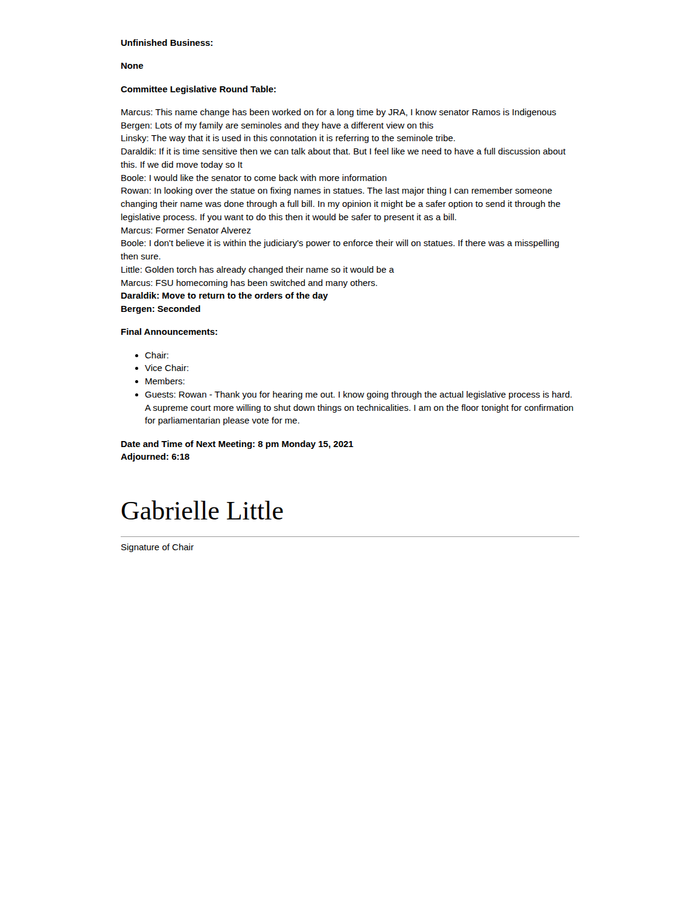Unfinished Business:
None
Committee Legislative Round Table:
Marcus: This name change has been worked on for a long time by JRA, I know senator Ramos is Indigenous
Bergen: Lots of my family are seminoles and they have a different view on this
Linsky: The way that it is used in this connotation it is referring to the seminole tribe.
Daraldik: If it is time sensitive then we can talk about that. But I feel like we need to have a full discussion about this. If we did move today so It
Boole: I would like the senator to come back with more information
Rowan: In looking over the statue on fixing names in statues. The last major thing I can remember someone changing their name was done through a full bill. In my opinion it might be a safer option to send it through the legislative process. If you want to do this then it would be safer to present it as a bill.
Marcus: Former Senator Alverez
Boole: I don't believe it is within the judiciary's power to enforce their will on statues. If there was a misspelling then sure.
Little: Golden torch has already changed their name so it would be a
Marcus: FSU homecoming has been switched and many others.
Daraldik: Move to return to the orders of the day
Bergen: Seconded
Final Announcements:
Chair:
Vice Chair:
Members:
Guests: Rowan - Thank you for hearing me out. I know going through the actual legislative process is hard. A supreme court more willing to shut down things on technicalities. I am on the floor tonight for confirmation for parliamentarian please vote for me.
Date and Time of Next Meeting: 8 pm Monday 15, 2021
Adjourned: 6:18
Gabrielle Little
Signature of Chair